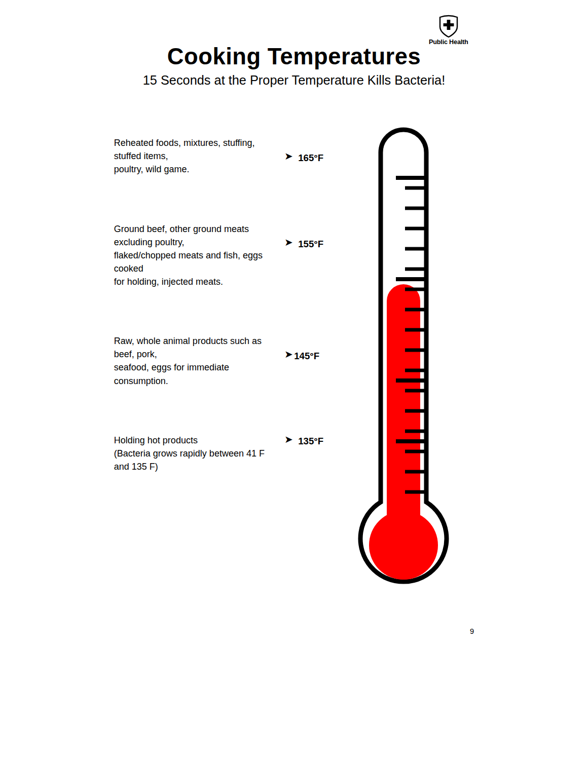Public Health
Cooking Temperatures
15 Seconds at the Proper Temperature Kills Bacteria!
Reheated foods, mixtures, stuffing, stuffed items,
poultry, wild game.
➤165°F
Ground beef, other ground meats excluding poultry,
flaked/chopped meats and fish, eggs cooked
for holding, injected meats.
➤155°F
Raw, whole animal products such as beef, pork,
seafood, eggs for immediate consumption.
➤145°F
Holding hot products
(Bacteria grows rapidly between 41 F and 135 F)
➤135°F
9